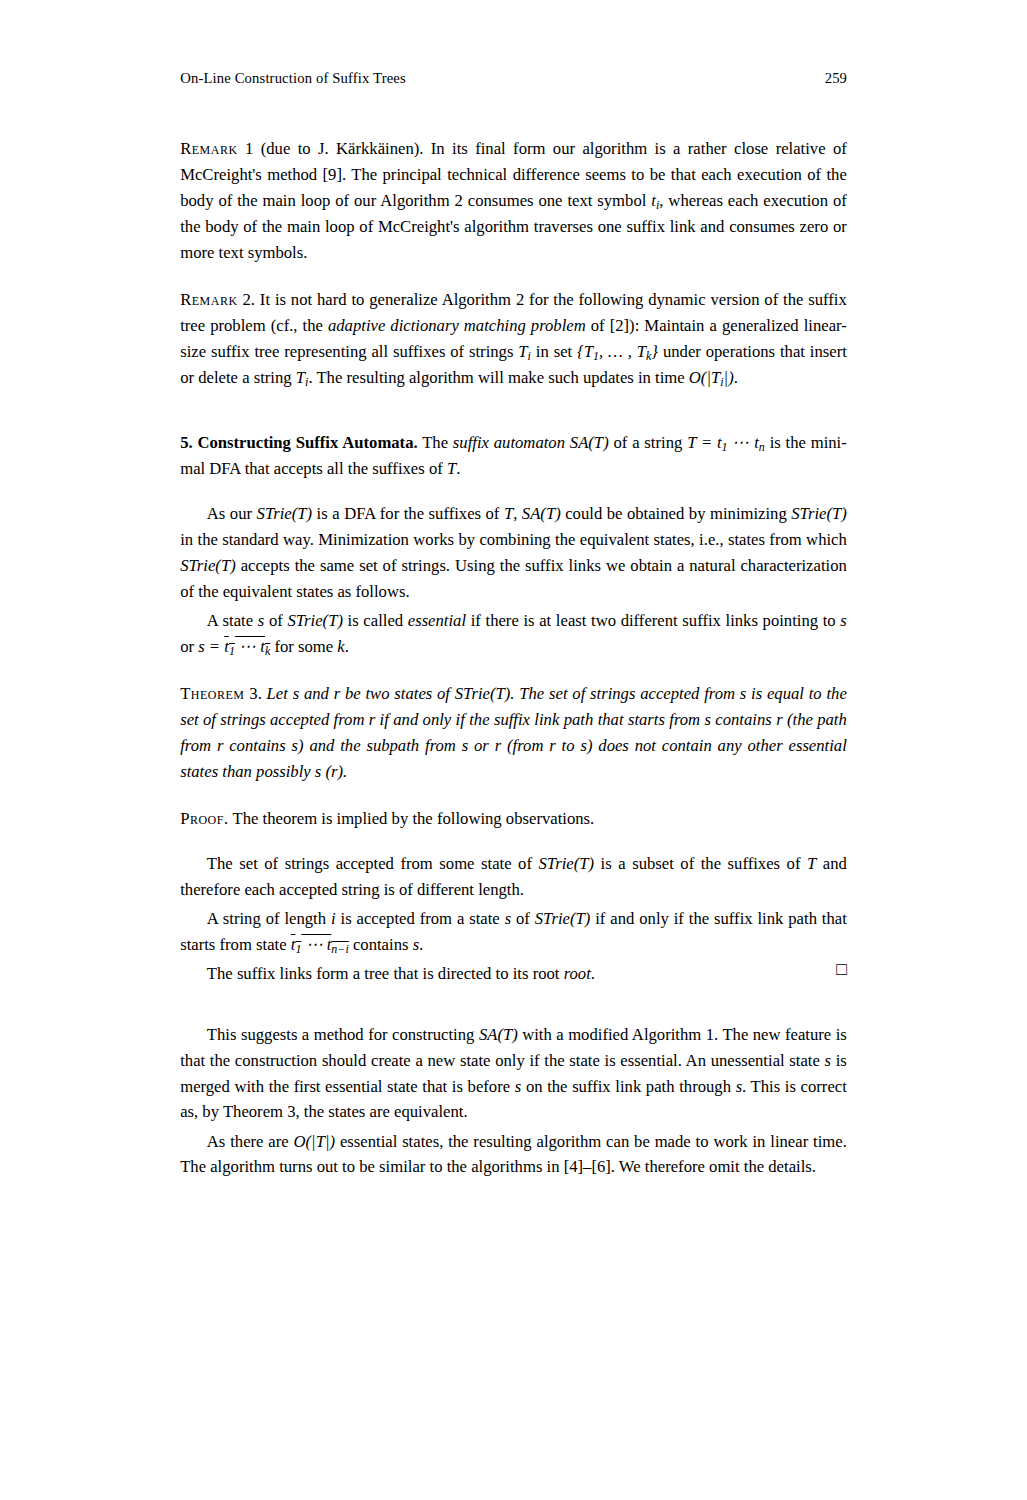On-Line Construction of Suffix Trees 259
Remark 1 (due to J. Kärkkäinen). In its final form our algorithm is a rather close relative of McCreight's method [9]. The principal technical difference seems to be that each execution of the body of the main loop of our Algorithm 2 consumes one text symbol ti, whereas each execution of the body of the main loop of McCreight's algorithm traverses one suffix link and consumes zero or more text symbols.
Remark 2. It is not hard to generalize Algorithm 2 for the following dynamic version of the suffix tree problem (cf., the adaptive dictionary matching problem of [2]): Maintain a generalized linear-size suffix tree representing all suffixes of strings Ti in set {T1, … , Tk} under operations that insert or delete a string Ti. The resulting algorithm will make such updates in time O(|Ti|).
5. Constructing Suffix Automata.
The suffix automaton SA(T) of a string T = t1 ⋯ tn is the minimal DFA that accepts all the suffixes of T.
As our STrie(T) is a DFA for the suffixes of T, SA(T) could be obtained by minimizing STrie(T) in the standard way. Minimization works by combining the equivalent states, i.e., states from which STrie(T) accepts the same set of strings. Using the suffix links we obtain a natural characterization of the equivalent states as follows.
A state s of STrie(T) is called essential if there is at least two different suffix links pointing to s or s = t1 ⋯ tk for some k.
Theorem 3. Let s and r be two states of STrie(T). The set of strings accepted from s is equal to the set of strings accepted from r if and only if the suffix link path that starts from s contains r (the path from r contains s) and the subpath from s or r (from r to s) does not contain any other essential states than possibly s (r).
Proof. The theorem is implied by the following observations.
The set of strings accepted from some state of STrie(T) is a subset of the suffixes of T and therefore each accepted string is of different length.
A string of length i is accepted from a state s of STrie(T) if and only if the suffix link path that starts from state t1 ⋯ tn−i contains s.
The suffix links form a tree that is directed to its root root.□
This suggests a method for constructing SA(T) with a modified Algorithm 1. The new feature is that the construction should create a new state only if the state is essential. An unessential state s is merged with the first essential state that is before s on the suffix link path through s. This is correct as, by Theorem 3, the states are equivalent.
As there are O(|T|) essential states, the resulting algorithm can be made to work in linear time. The algorithm turns out to be similar to the algorithms in [4]–[6]. We therefore omit the details.